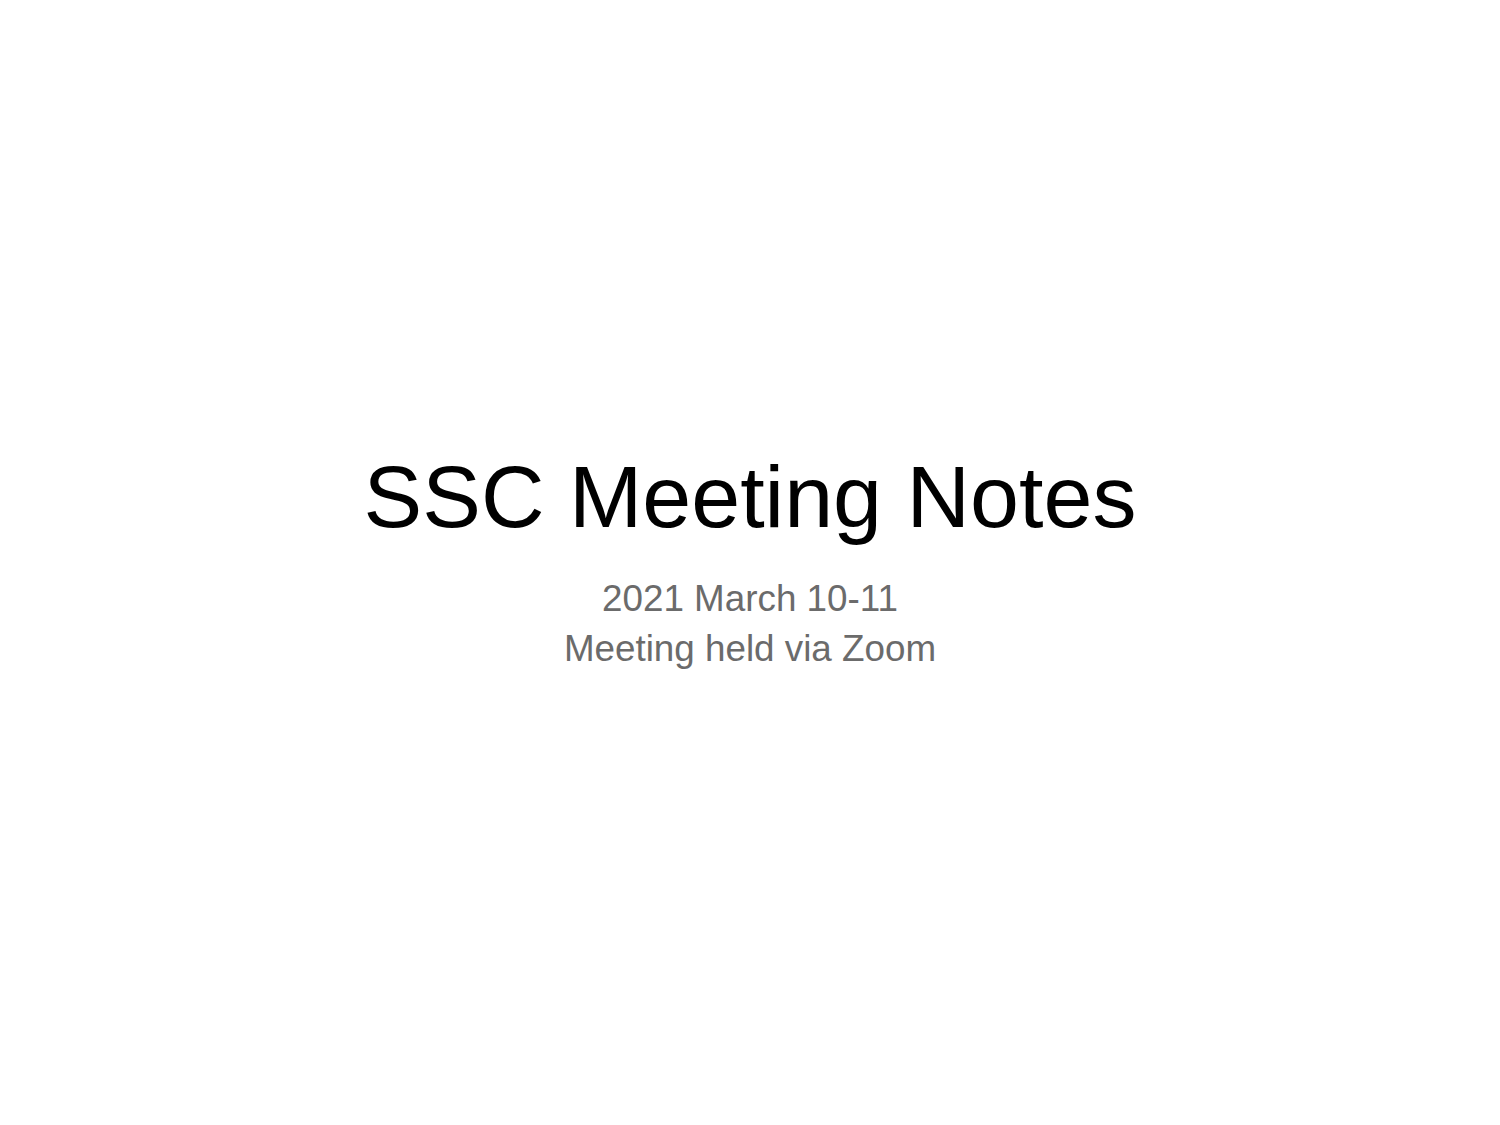SSC Meeting Notes
2021 March 10-11
Meeting held via Zoom